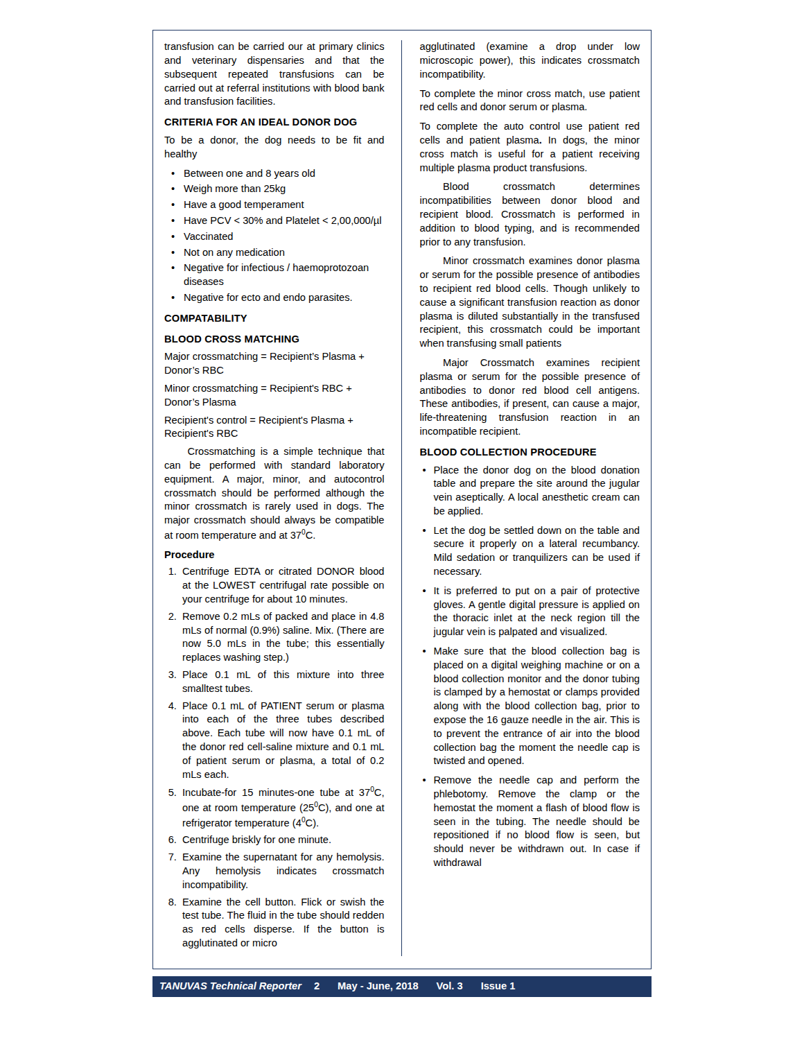transfusion can be carried our at primary clinics and veterinary dispensaries and that the subsequent repeated transfusions can be carried out at referral institutions with blood bank and transfusion facilities.
Criteria for an ideal donor dog
To be a donor, the dog needs to be fit and healthy
Between one and 8 years old
Weigh more than 25kg
Have a good temperament
Have PCV < 30% and Platelet < 2,00,000/µl
Vaccinated
Not on any medication
Negative for infectious / haemoprotozoan diseases
Negative for ecto and endo parasites.
Compatability
Blood cross matching
Major crossmatching = Recipient’s Plasma + Donor’s RBC
Minor crossmatching = Recipient's RBC + Donor’s Plasma
Recipient's control = Recipient's Plasma + Recipient's RBC
Crossmatching is a simple technique that can be performed with standard laboratory equipment. A major, minor, and autocontrol crossmatch should be performed although the minor crossmatch is rarely used in dogs. The major crossmatch should always be compatible at room temperature and at 370C.
Procedure
Centrifuge EDTA or citrated DONOR blood at the LOWEST centrifugal rate possible on your centrifuge for about 10 minutes.
Remove 0.2 mLs of packed and place in 4.8 mLs of normal (0.9%) saline. Mix. (There are now 5.0 mLs in the tube; this essentially replaces washing step.)
Place 0.1 mL of this mixture into three smalltest tubes.
Place 0.1 mL of PATIENT serum or plasma into each of the three tubes described above. Each tube will now have 0.1 mL of the donor red cell-saline mixture and 0.1 mL of patient serum or plasma, a total of 0.2 mLs each.
Incubate-for 15 minutes-one tube at 370C, one at room temperature (250C), and one at refrigerator temperature (40C).
Centrifuge briskly for one minute.
Examine the supernatant for any hemolysis. Any hemolysis indicates crossmatch incompatibility.
Examine the cell button. Flick or swish the test tube. The fluid in the tube should redden as red cells disperse. If the button is agglutinated or micro
agglutinated (examine a drop under low microscopic power), this indicates crossmatch incompatibility.
To complete the minor cross match, use patient red cells and donor serum or plasma.
To complete the auto control use patient red cells and patient plasma. In dogs, the minor cross match is useful for a patient receiving multiple plasma product transfusions.
Blood crossmatch determines incompatibilities between donor blood and recipient blood. Crossmatch is performed in addition to blood typing, and is recommended prior to any transfusion.
Minor crossmatch examines donor plasma or serum for the possible presence of antibodies to recipient red blood cells. Though unlikely to cause a significant transfusion reaction as donor plasma is diluted substantially in the transfused recipient, this crossmatch could be important when transfusing small patients
Major Crossmatch examines recipient plasma or serum for the possible presence of antibodies to donor red blood cell antigens. These antibodies, if present, can cause a major, life-threatening transfusion reaction in an incompatible recipient.
Blood collection procedure
Place the donor dog on the blood donation table and prepare the site around the jugular vein aseptically. A local anesthetic cream can be applied.
Let the dog be settled down on the table and secure it properly on a lateral recumbancy. Mild sedation or tranquilizers can be used if necessary.
It is preferred to put on a pair of protective gloves. A gentle digital pressure is applied on the thoracic inlet at the neck region till the jugular vein is palpated and visualized.
Make sure that the blood collection bag is placed on a digital weighing machine or on a blood collection monitor and the donor tubing is clamped by a hemostat or clamps provided along with the blood collection bag, prior to expose the 16 gauze needle in the air. This is to prevent the entrance of air into the blood collection bag the moment the needle cap is twisted and opened.
Remove the needle cap and perform the phlebotomy. Remove the clamp or the hemostat the moment a flash of blood flow is seen in the tubing. The needle should be repositioned if no blood flow is seen, but should never be withdrawn out. In case if withdrawal
TANUVAS Technical Reporter 2 May - June, 2018 Vol. 3 Issue 1